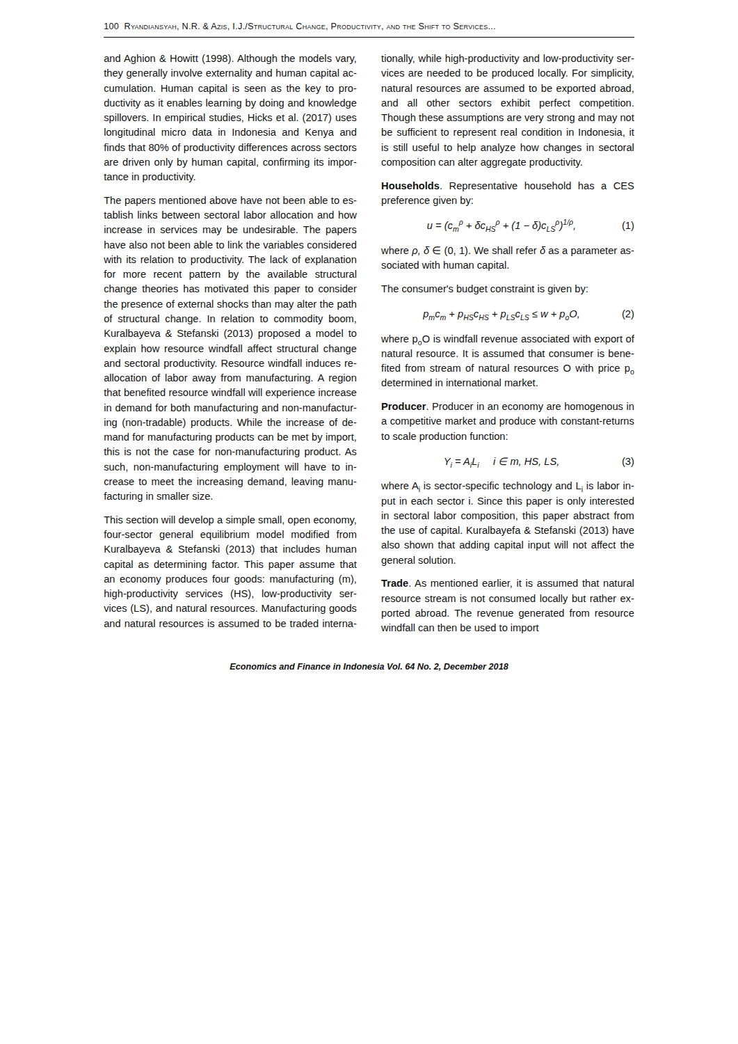100 Ryandiansyah, N.R. & Azis, I.J./Structural Change, Productivity, and the Shift to Services...
and Aghion & Howitt (1998). Although the models vary, they generally involve externality and human capital accumulation. Human capital is seen as the key to productivity as it enables learning by doing and knowledge spillovers. In empirical studies, Hicks et al. (2017) uses longitudinal micro data in Indonesia and Kenya and finds that 80% of productivity differences across sectors are driven only by human capital, confirming its importance in productivity.
The papers mentioned above have not been able to establish links between sectoral labor allocation and how increase in services may be undesirable. The papers have also not been able to link the variables considered with its relation to productivity. The lack of explanation for more recent pattern by the available structural change theories has motivated this paper to consider the presence of external shocks than may alter the path of structural change. In relation to commodity boom, Kuralbayeva & Stefanski (2013) proposed a model to explain how resource windfall affect structural change and sectoral productivity. Resource windfall induces reallocation of labor away from manufacturing. A region that benefited resource windfall will experience increase in demand for both manufacturing and non-manufacturing (non-tradable) products. While the increase of demand for manufacturing products can be met by import, this is not the case for non-manufacturing product. As such, non-manufacturing employment will have to increase to meet the increasing demand, leaving manufacturing in smaller size.
This section will develop a simple small, open economy, four-sector general equilibrium model modified from Kuralbayeva & Stefanski (2013) that includes human capital as determining factor. This paper assume that an economy produces four goods: manufacturing (m), high-productivity services (HS), low-productivity services (LS), and natural resources. Manufacturing goods and natural resources is assumed to be traded internationally, while high-productivity and low-productivity services are needed to be produced locally. For simplicity, natural resources are assumed to be exported abroad, and all other sectors exhibit perfect competition. Though these assumptions are very strong and may not be sufficient to represent real condition in Indonesia, it is still useful to help analyze how changes in sectoral composition can alter aggregate productivity.
Households. Representative household has a CES preference given by:
u = (cmρ + δcHSρ + (1 − δ)cLSρ)1/ρ, (1)
where ρ, δ ∈ (0, 1). We shall refer δ as a parameter associated with human capital.
The consumer's budget constraint is given by:
pmcm + pHScHS + pLScLS ≤ w + poO, (2)
where poO is windfall revenue associated with export of natural resource. It is assumed that consumer is benefited from stream of natural resources O with price po determined in international market.
Producer. Producer in an economy are homogenous in a competitive market and produce with constant-returns to scale production function:
Yi = AiLi i ∈ m, HS, LS, (3)
where Ai is sector-specific technology and Li is labor input in each sector i. Since this paper is only interested in sectoral labor composition, this paper abstract from the use of capital. Kuralbayefa & Stefanski (2013) have also shown that adding capital input will not affect the general solution.
Trade. As mentioned earlier, it is assumed that natural resource stream is not consumed locally but rather exported abroad. The revenue generated from resource windfall can then be used to import
Economics and Finance in Indonesia Vol. 64 No. 2, December 2018